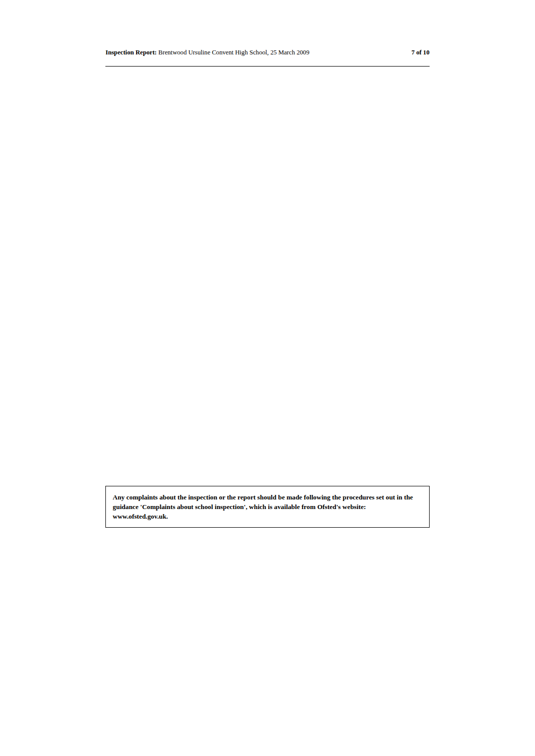Inspection Report: Brentwood Ursuline Convent High School, 25 March 2009
7 of 10
Any complaints about the inspection or the report should be made following the procedures set out in the guidance 'Complaints about school inspection', which is available from Ofsted's website: www.ofsted.gov.uk.